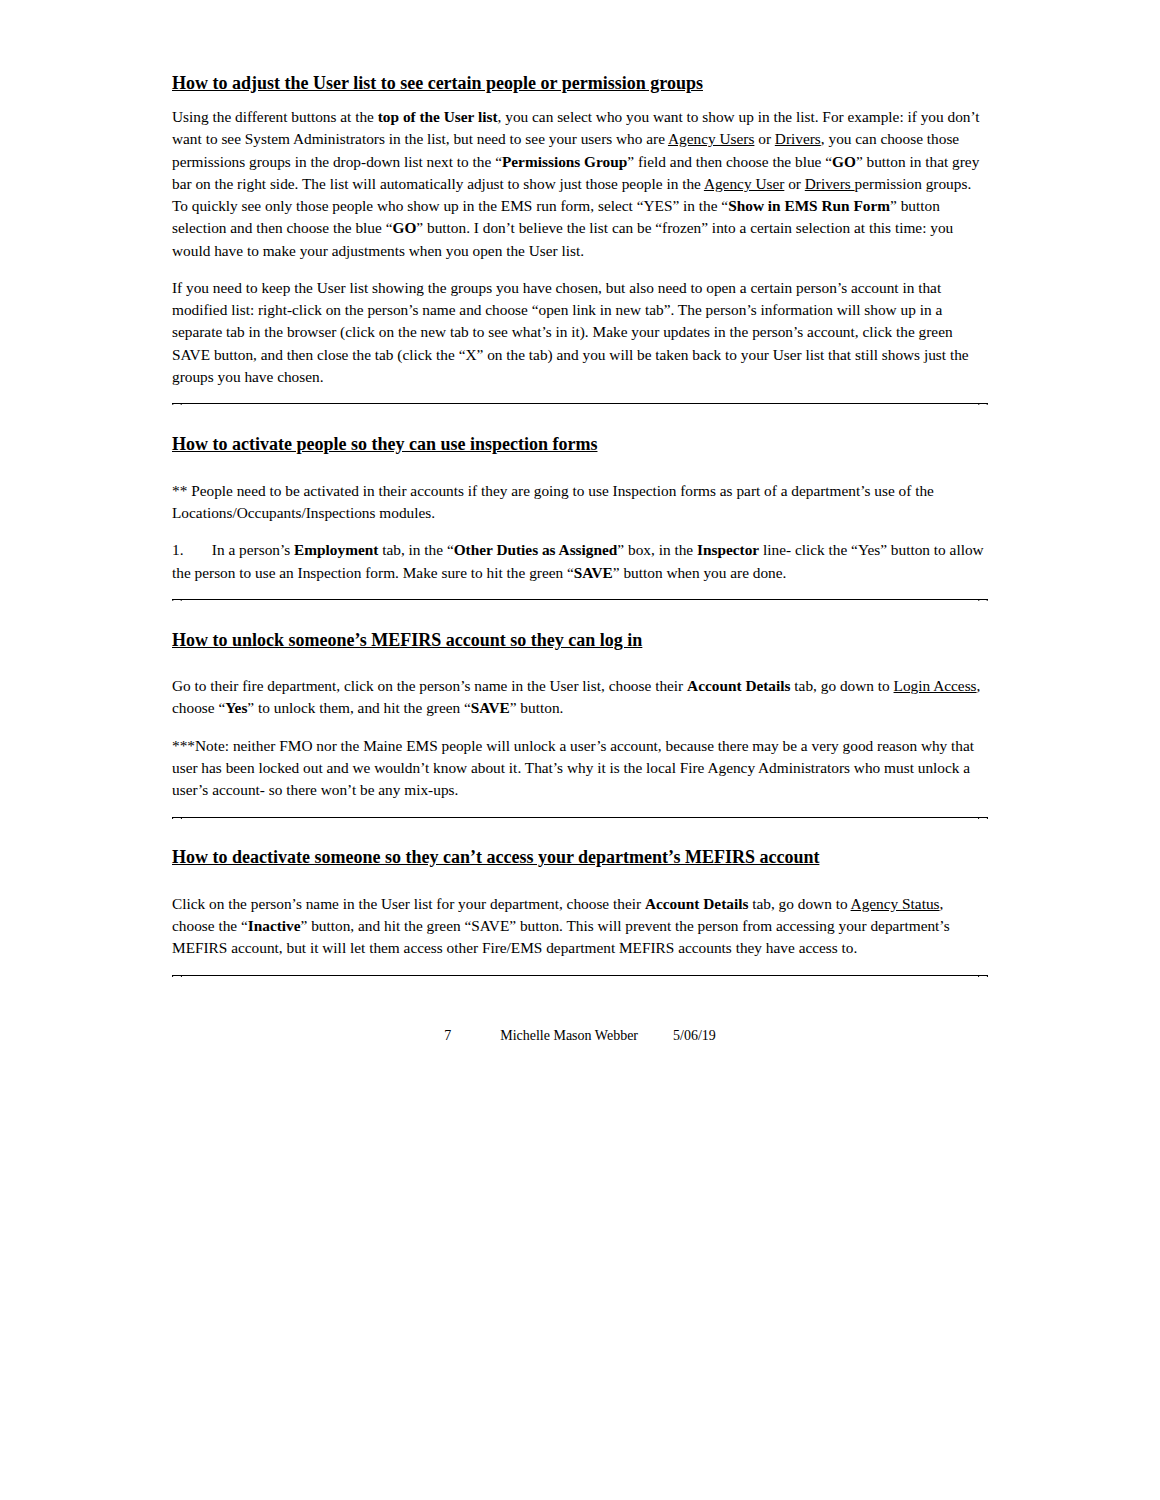How to adjust the User list to see certain people or permission groups
Using the different buttons at the top of the User list, you can select who you want to show up in the list. For example: if you don’t want to see System Administrators in the list, but need to see your users who are Agency Users or Drivers, you can choose those permissions groups in the drop-down list next to the “Permissions Group” field and then choose the blue “GO” button in that grey bar on the right side. The list will automatically adjust to show just those people in the Agency User or Drivers permission groups. To quickly see only those people who show up in the EMS run form, select “YES” in the “Show in EMS Run Form” button selection and then choose the blue “GO” button. I don’t believe the list can be “frozen” into a certain selection at this time: you would have to make your adjustments when you open the User list.
If you need to keep the User list showing the groups you have chosen, but also need to open a certain person’s account in that modified list: right-click on the person’s name and choose “open link in new tab”. The person’s information will show up in a separate tab in the browser (click on the new tab to see what’s in it). Make your updates in the person’s account, click the green SAVE button, and then close the tab (click the “X” on the tab) and you will be taken back to your User list that still shows just the groups you have chosen.
How to activate people so they can use inspection forms
** People need to be activated in their accounts if they are going to use Inspection forms as part of a department’s use of the Locations/Occupants/Inspections modules.
1. In a person’s Employment tab, in the “Other Duties as Assigned” box, in the Inspector line- click the “Yes” button to allow the person to use an Inspection form. Make sure to hit the green “SAVE” button when you are done.
How to unlock someone’s MEFIRS account so they can log in
Go to their fire department, click on the person’s name in the User list, choose their Account Details tab, go down to Login Access, choose “Yes” to unlock them, and hit the green “SAVE” button.
***Note: neither FMO nor the Maine EMS people will unlock a user’s account, because there may be a very good reason why that user has been locked out and we wouldn’t know about it. That’s why it is the local Fire Agency Administrators who must unlock a user’s account- so there won’t be any mix-ups.
How to deactivate someone so they can’t access your department’s MEFIRS account
Click on the person’s name in the User list for your department, choose their Account Details tab, go down to Agency Status, choose the “Inactive” button, and hit the green “SAVE” button. This will prevent the person from accessing your department’s MEFIRS account, but it will let them access other Fire/EMS department MEFIRS accounts they have access to.
7 Michelle Mason Webber5/06/19